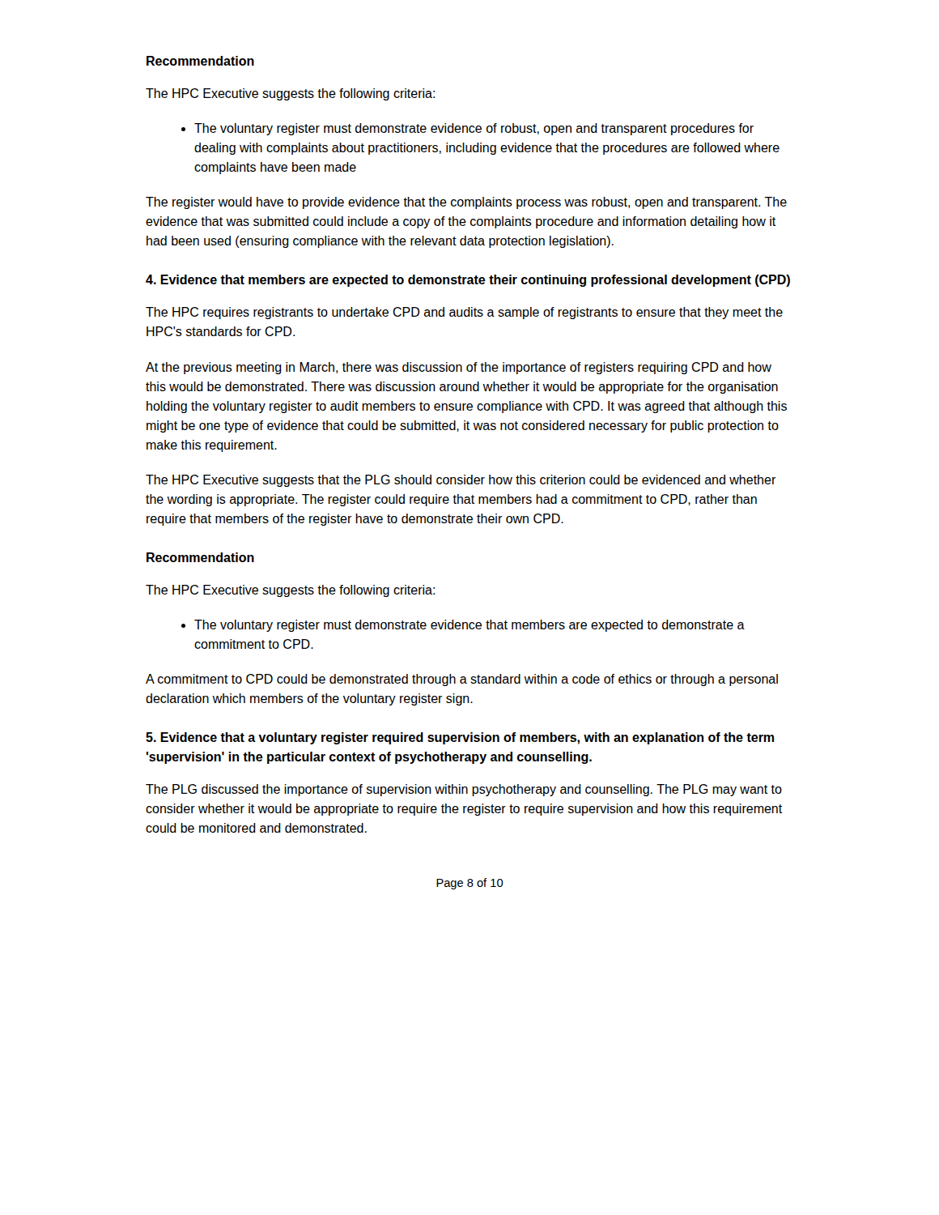Recommendation
The HPC Executive suggests the following criteria:
The voluntary register must demonstrate evidence of robust, open and transparent procedures for dealing with complaints about practitioners, including evidence that the procedures are followed where complaints have been made
The register would have to provide evidence that the complaints process was robust, open and transparent. The evidence that was submitted could include a copy of the complaints procedure and information detailing how it had been used (ensuring compliance with the relevant data protection legislation).
4. Evidence that members are expected to demonstrate their continuing professional development (CPD)
The HPC requires registrants to undertake CPD and audits a sample of registrants to ensure that they meet the HPC's standards for CPD.
At the previous meeting in March, there was discussion of the importance of registers requiring CPD and how this would be demonstrated. There was discussion around whether it would be appropriate for the organisation holding the voluntary register to audit members to ensure compliance with CPD. It was agreed that although this might be one type of evidence that could be submitted, it was not considered necessary for public protection to make this requirement.
The HPC Executive suggests that the PLG should consider how this criterion could be evidenced and whether the wording is appropriate. The register could require that members had a commitment to CPD, rather than require that members of the register have to demonstrate their own CPD.
Recommendation
The HPC Executive suggests the following criteria:
The voluntary register must demonstrate evidence that members are expected to demonstrate a commitment to CPD.
A commitment to CPD could be demonstrated through a standard within a code of ethics or through a personal declaration which members of the voluntary register sign.
5. Evidence that a voluntary register required supervision of members, with an explanation of the term 'supervision' in the particular context of psychotherapy and counselling.
The PLG discussed the importance of supervision within psychotherapy and counselling. The PLG may want to consider whether it would be appropriate to require the register to require supervision and how this requirement could be monitored and demonstrated.
Page 8 of 10